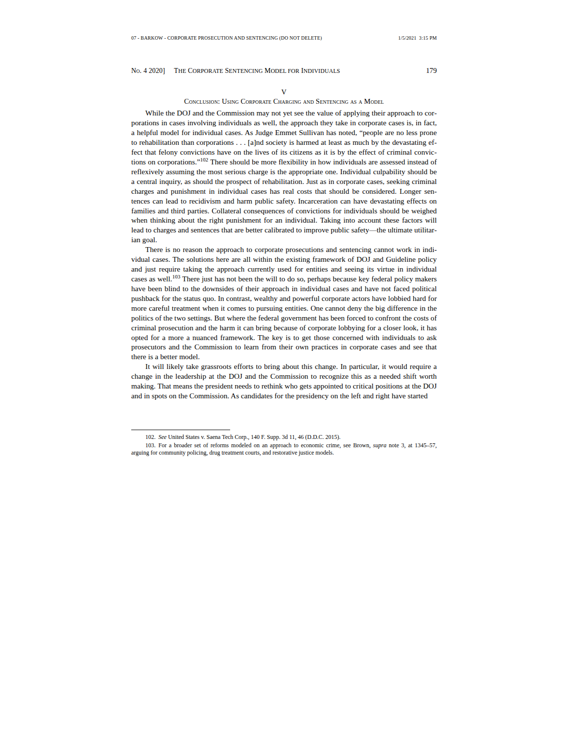07 - BARKOW - CORPORATE PROSECUTION AND SENTENCING (DO NOT DELETE) 1/5/2021 3:15 PM
No. 4 2020] THE CORPORATE SENTENCING MODEL FOR INDIVIDUALS 179
V
Conclusion: Using Corporate Charging and Sentencing as a Model
While the DOJ and the Commission may not yet see the value of applying their approach to corporations in cases involving individuals as well, the approach they take in corporate cases is, in fact, a helpful model for individual cases. As Judge Emmet Sullivan has noted, “people are no less prone to rehabilitation than corporations . . . [a]nd society is harmed at least as much by the devastating effect that felony convictions have on the lives of its citizens as it is by the effect of criminal convictions on corporations.”102 There should be more flexibility in how individuals are assessed instead of reflexively assuming the most serious charge is the appropriate one. Individual culpability should be a central inquiry, as should the prospect of rehabilitation. Just as in corporate cases, seeking criminal charges and punishment in individual cases has real costs that should be considered. Longer sentences can lead to recidivism and harm public safety. Incarceration can have devastating effects on families and third parties. Collateral consequences of convictions for individuals should be weighed when thinking about the right punishment for an individual. Taking into account these factors will lead to charges and sentences that are better calibrated to improve public safety—the ultimate utilitarian goal.
There is no reason the approach to corporate prosecutions and sentencing cannot work in individual cases. The solutions here are all within the existing framework of DOJ and Guideline policy and just require taking the approach currently used for entities and seeing its virtue in individual cases as well.103 There just has not been the will to do so, perhaps because key federal policy makers have been blind to the downsides of their approach in individual cases and have not faced political pushback for the status quo. In contrast, wealthy and powerful corporate actors have lobbied hard for more careful treatment when it comes to pursuing entities. One cannot deny the big difference in the politics of the two settings. But where the federal government has been forced to confront the costs of criminal prosecution and the harm it can bring because of corporate lobbying for a closer look, it has opted for a more a nuanced framework. The key is to get those concerned with individuals to ask prosecutors and the Commission to learn from their own practices in corporate cases and see that there is a better model.
It will likely take grassroots efforts to bring about this change. In particular, it would require a change in the leadership at the DOJ and the Commission to recognize this as a needed shift worth making. That means the president needs to rethink who gets appointed to critical positions at the DOJ and in spots on the Commission. As candidates for the presidency on the left and right have started
102. See United States v. Saena Tech Corp., 140 F. Supp. 3d 11, 46 (D.D.C. 2015).
103. For a broader set of reforms modeled on an approach to economic crime, see Brown, supra note 3, at 1345–57, arguing for community policing, drug treatment courts, and restorative justice models.